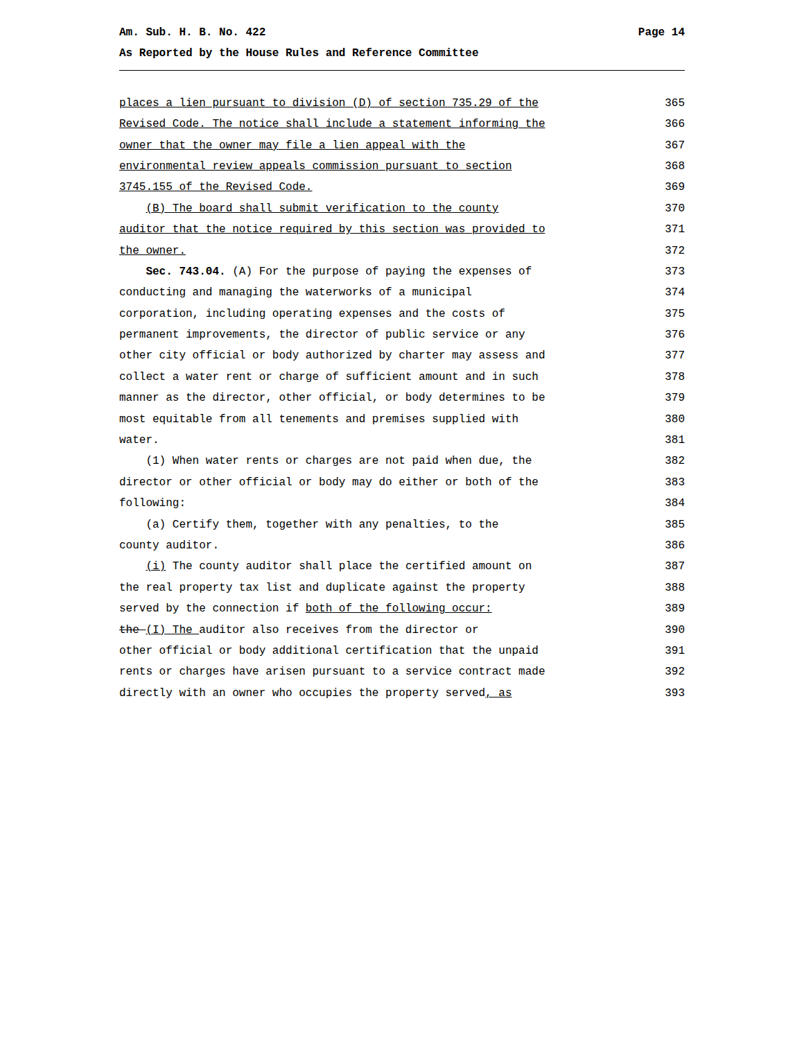Am. Sub. H. B. No. 422
As Reported by the House Rules and Reference Committee
Page 14
places a lien pursuant to division (D) of section 735.29 of the
365
Revised Code. The notice shall include a statement informing the
366
owner that the owner may file a lien appeal with the
367
environmental review appeals commission pursuant to section
368
3745.155 of the Revised Code.
369
(B) The board shall submit verification to the county
370
auditor that the notice required by this section was provided to
371
the owner.
372
Sec. 743.04. (A) For the purpose of paying the expenses of
373
conducting and managing the waterworks of a municipal
374
corporation, including operating expenses and the costs of
375
permanent improvements, the director of public service or any
376
other city official or body authorized by charter may assess and
377
collect a water rent or charge of sufficient amount and in such
378
manner as the director, other official, or body determines to be
379
most equitable from all tenements and premises supplied with
380
water.
381
(1) When water rents or charges are not paid when due, the
382
director or other official or body may do either or both of the
383
following:
384
(a) Certify them, together with any penalties, to the
385
county auditor.
386
(i) The county auditor shall place the certified amount on
387
the real property tax list and duplicate against the property
388
served by the connection if both of the following occur:
389
the (I) The auditor also receives from the director or
390
other official or body additional certification that the unpaid
391
rents or charges have arisen pursuant to a service contract made
392
directly with an owner who occupies the property served, as
393